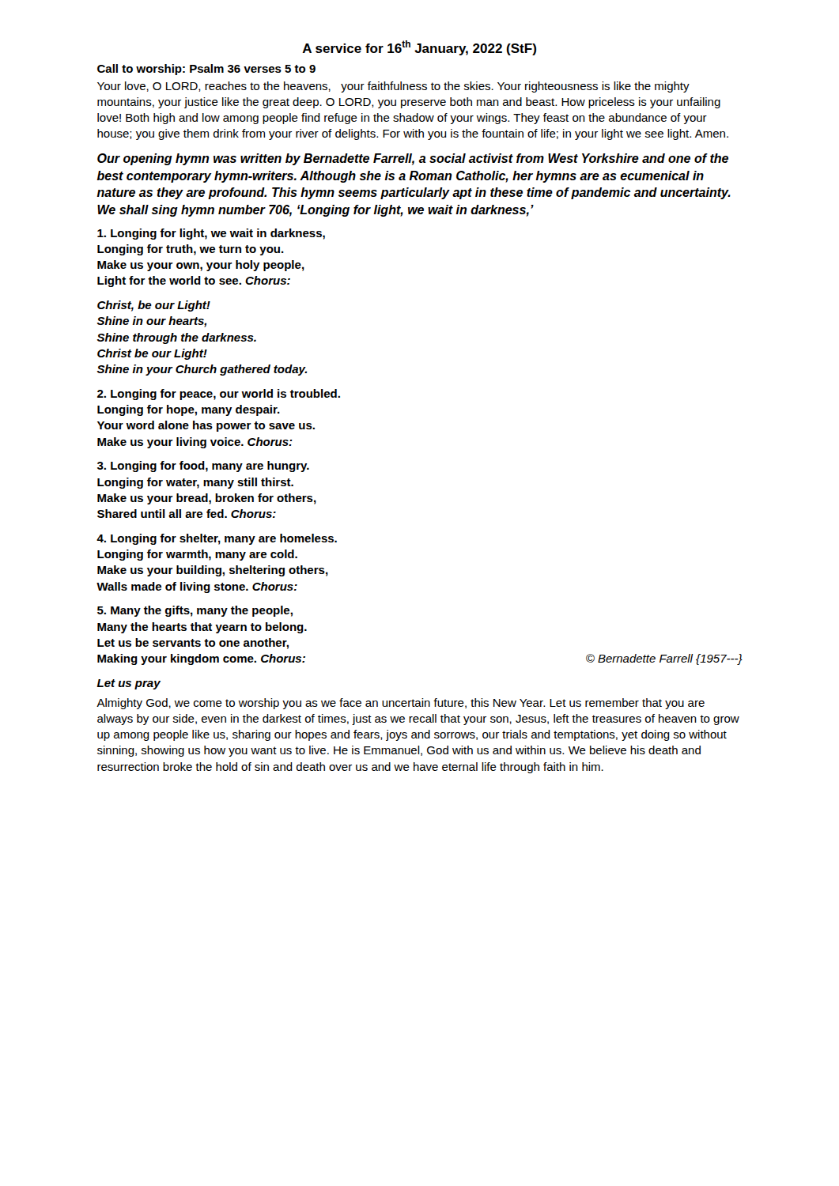A service for 16th January, 2022 (StF)
Call to worship: Psalm 36 verses 5 to 9
Your love, O LORD, reaches to the heavens, your faithfulness to the skies. Your righteousness is like the mighty mountains, your justice like the great deep. O LORD, you preserve both man and beast. How priceless is your unfailing love! Both high and low among people find refuge in the shadow of your wings. They feast on the abundance of your house; you give them drink from your river of delights. For with you is the fountain of life; in your light we see light. Amen.
Our opening hymn was written by Bernadette Farrell, a social activist from West Yorkshire and one of the best contemporary hymn-writers. Although she is a Roman Catholic, her hymns are as ecumenical in nature as they are profound. This hymn seems particularly apt in these time of pandemic and uncertainty. We shall sing hymn number 706, ‘Longing for light, we wait in darkness,’
1. Longing for light, we wait in darkness,
Longing for truth, we turn to you.
Make us your own, your holy people,
Light for the world to see. Chorus:
Christ, be our Light!
Shine in our hearts,
Shine through the darkness.
Christ be our Light!
Shine in your Church gathered today.
2. Longing for peace, our world is troubled.
Longing for hope, many despair.
Your word alone has power to save us.
Make us your living voice. Chorus:
3. Longing for food, many are hungry.
Longing for water, many still thirst.
Make us your bread, broken for others,
Shared until all are fed. Chorus:
4. Longing for shelter, many are homeless.
Longing for warmth, many are cold.
Make us your building, sheltering others,
Walls made of living stone. Chorus:
5. Many the gifts, many the people,
Many the hearts that yearn to belong.
Let us be servants to one another,
Making your kingdom come. Chorus: © Bernadette Farrell {1957---}
Let us pray
Almighty God, we come to worship you as we face an uncertain future, this New Year. Let us remember that you are always by our side, even in the darkest of times, just as we recall that your son, Jesus, left the treasures of heaven to grow up among people like us, sharing our hopes and fears, joys and sorrows, our trials and temptations, yet doing so without sinning, showing us how you want us to live. He is Emmanuel, God with us and within us. We believe his death and resurrection broke the hold of sin and death over us and we have eternal life through faith in him.